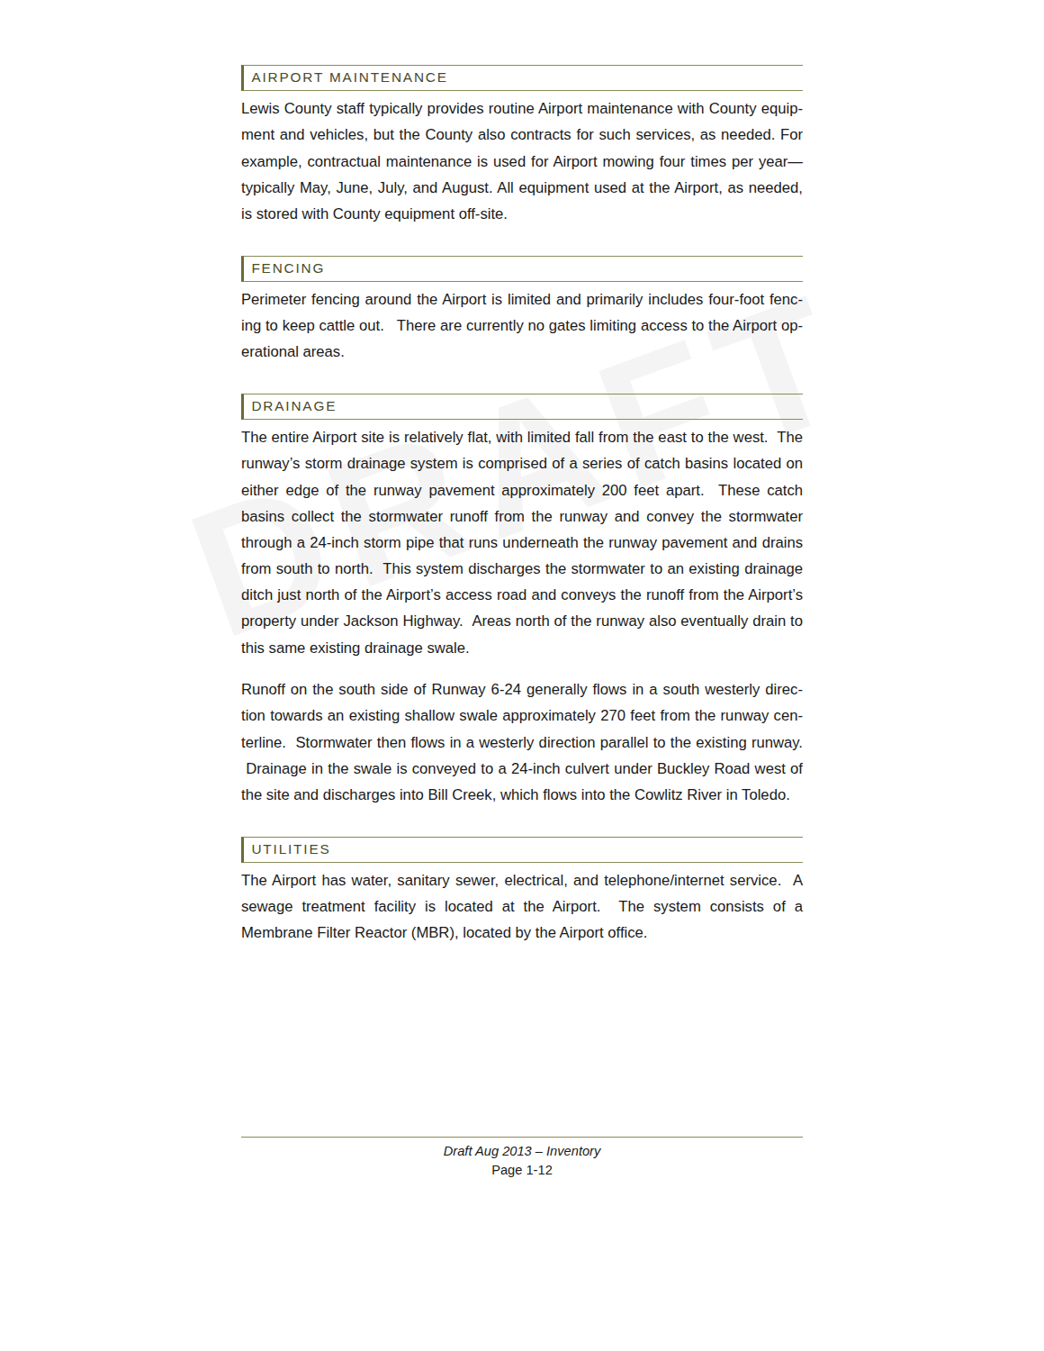DRAFT
Airport Maintenance
Lewis County staff typically provides routine Airport maintenance with County equipment and vehicles, but the County also contracts for such services, as needed. For example, contractual maintenance is used for Airport mowing four times per year—typically May, June, July, and August. All equipment used at the Airport, as needed, is stored with County equipment off-site.
Fencing
Perimeter fencing around the Airport is limited and primarily includes four-foot fencing to keep cattle out. There are currently no gates limiting access to the Airport operational areas.
Drainage
The entire Airport site is relatively flat, with limited fall from the east to the west. The runway’s storm drainage system is comprised of a series of catch basins located on either edge of the runway pavement approximately 200 feet apart. These catch basins collect the stormwater runoff from the runway and convey the stormwater through a 24-inch storm pipe that runs underneath the runway pavement and drains from south to north. This system discharges the stormwater to an existing drainage ditch just north of the Airport’s access road and conveys the runoff from the Airport’s property under Jackson Highway. Areas north of the runway also eventually drain to this same existing drainage swale.
Runoff on the south side of Runway 6-24 generally flows in a south westerly direction towards an existing shallow swale approximately 270 feet from the runway centerline. Stormwater then flows in a westerly direction parallel to the existing runway. Drainage in the swale is conveyed to a 24-inch culvert under Buckley Road west of the site and discharges into Bill Creek, which flows into the Cowlitz River in Toledo.
Utilities
The Airport has water, sanitary sewer, electrical, and telephone/internet service. A sewage treatment facility is located at the Airport. The system consists of a Membrane Filter Reactor (MBR), located by the Airport office.
Draft Aug 2013 – Inventory
Page 1-12